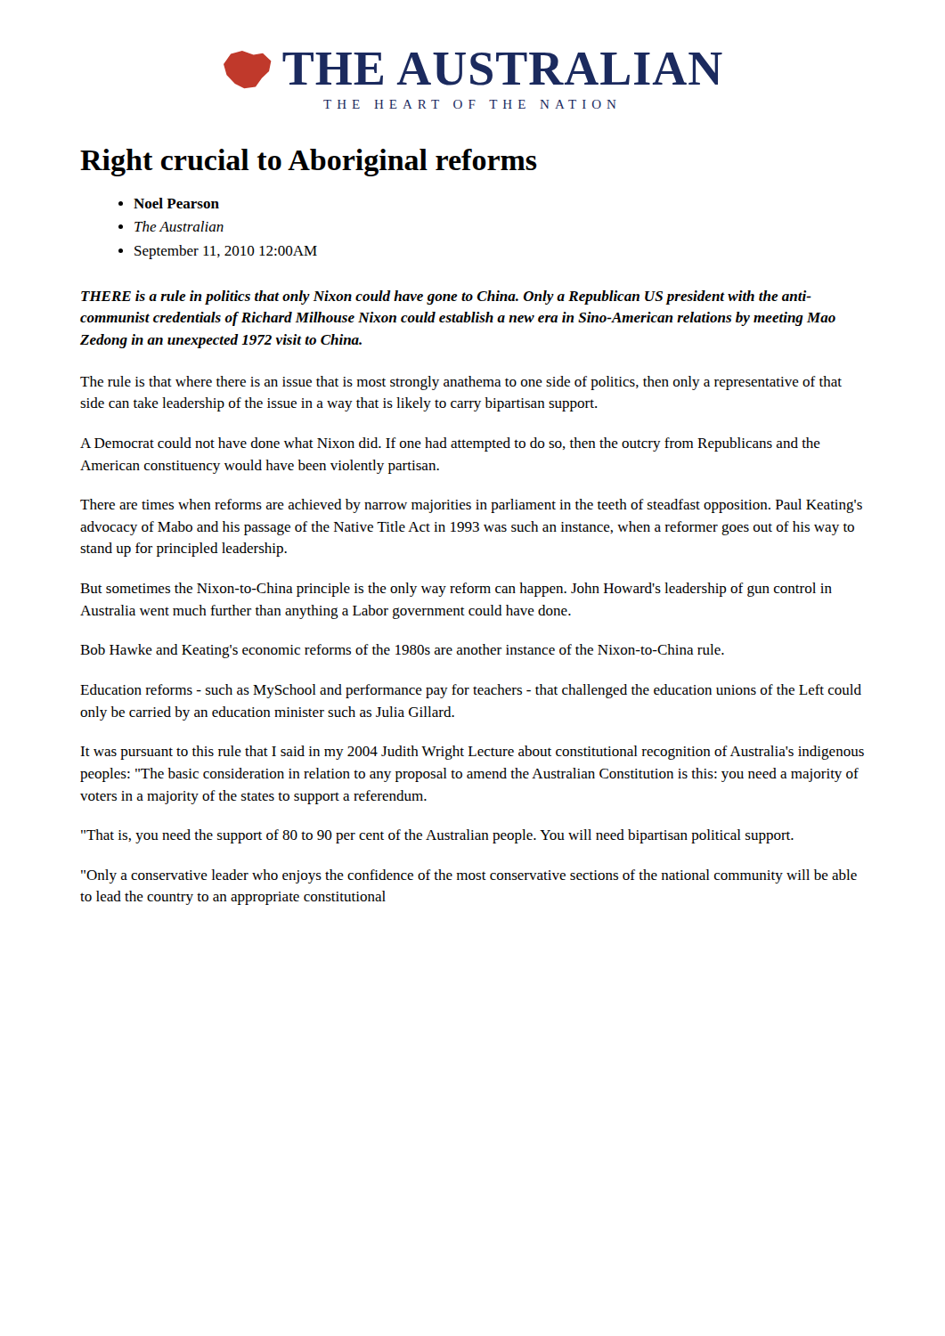THE AUSTRALIAN
THE HEART OF THE NATION
Right crucial to Aboriginal reforms
Noel Pearson
The Australian
September 11, 2010 12:00AM
THERE is a rule in politics that only Nixon could have gone to China. Only a Republican US president with the anti-communist credentials of Richard Milhouse Nixon could establish a new era in Sino-American relations by meeting Mao Zedong in an unexpected 1972 visit to China.
The rule is that where there is an issue that is most strongly anathema to one side of politics, then only a representative of that side can take leadership of the issue in a way that is likely to carry bipartisan support.
A Democrat could not have done what Nixon did. If one had attempted to do so, then the outcry from Republicans and the American constituency would have been violently partisan.
There are times when reforms are achieved by narrow majorities in parliament in the teeth of steadfast opposition. Paul Keating's advocacy of Mabo and his passage of the Native Title Act in 1993 was such an instance, when a reformer goes out of his way to stand up for principled leadership.
But sometimes the Nixon-to-China principle is the only way reform can happen. John Howard's leadership of gun control in Australia went much further than anything a Labor government could have done.
Bob Hawke and Keating's economic reforms of the 1980s are another instance of the Nixon-to-China rule.
Education reforms - such as MySchool and performance pay for teachers - that challenged the education unions of the Left could only be carried by an education minister such as Julia Gillard.
It was pursuant to this rule that I said in my 2004 Judith Wright Lecture about constitutional recognition of Australia's indigenous peoples: "The basic consideration in relation to any proposal to amend the Australian Constitution is this: you need a majority of voters in a majority of the states to support a referendum.
"That is, you need the support of 80 to 90 per cent of the Australian people. You will need bipartisan political support.
"Only a conservative leader who enjoys the confidence of the most conservative sections of the national community will be able to lead the country to an appropriate constitutional